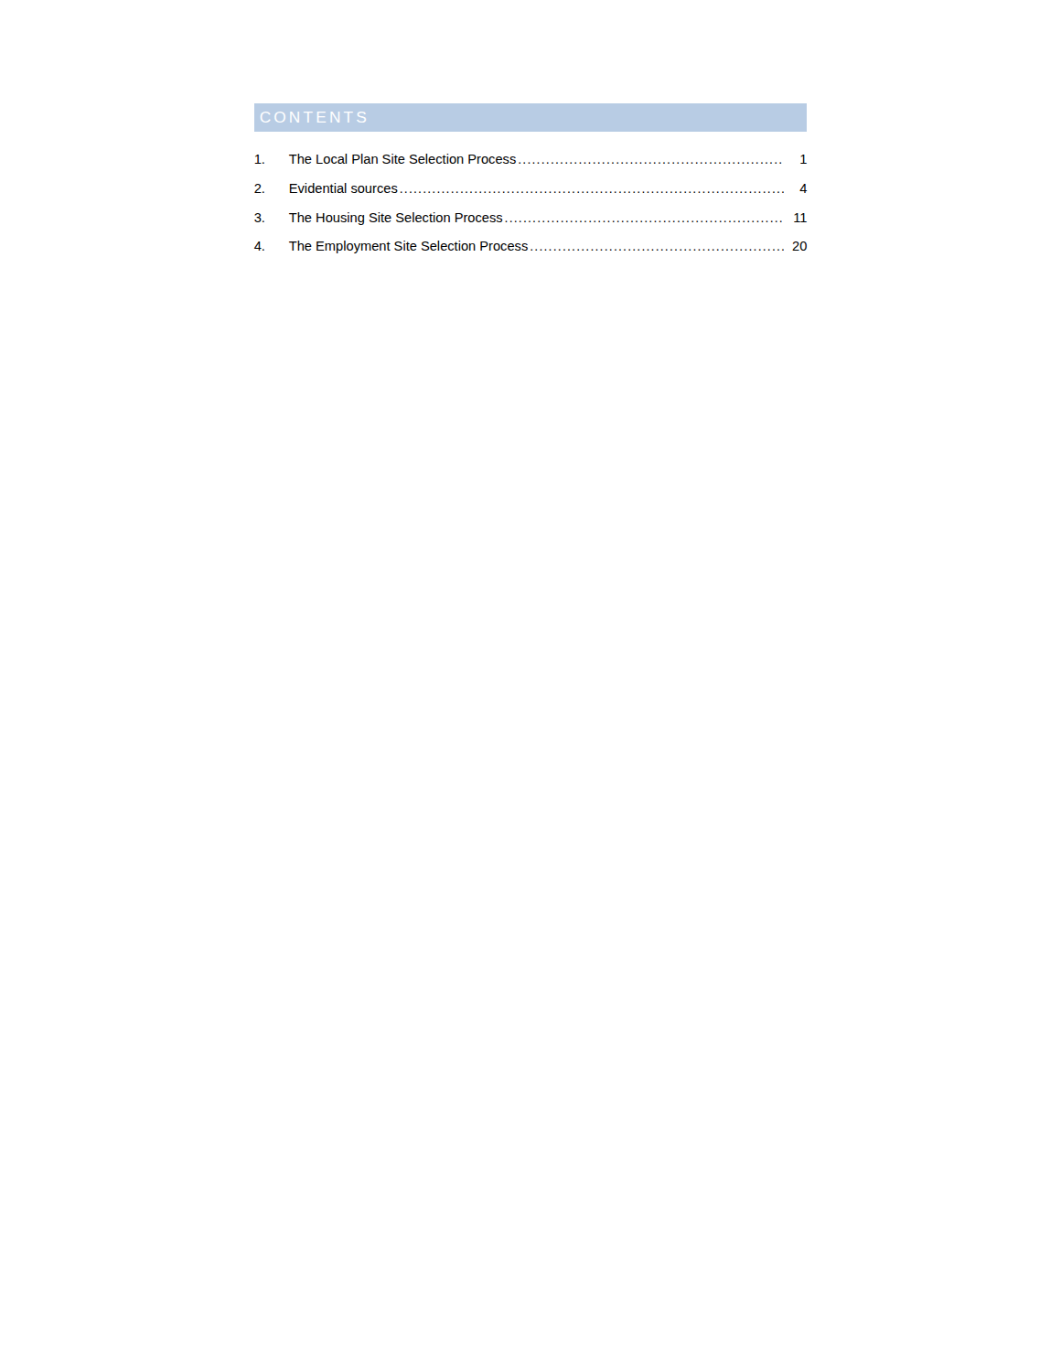CONTENTS
1. The Local Plan Site Selection Process .................................................................................................. 1
2. Evidential sources ..................................................................................................................... 4
3. The Housing Site Selection Process ................................................................................................... 11
4. The Employment Site Selection Process ............................................................................................ 20